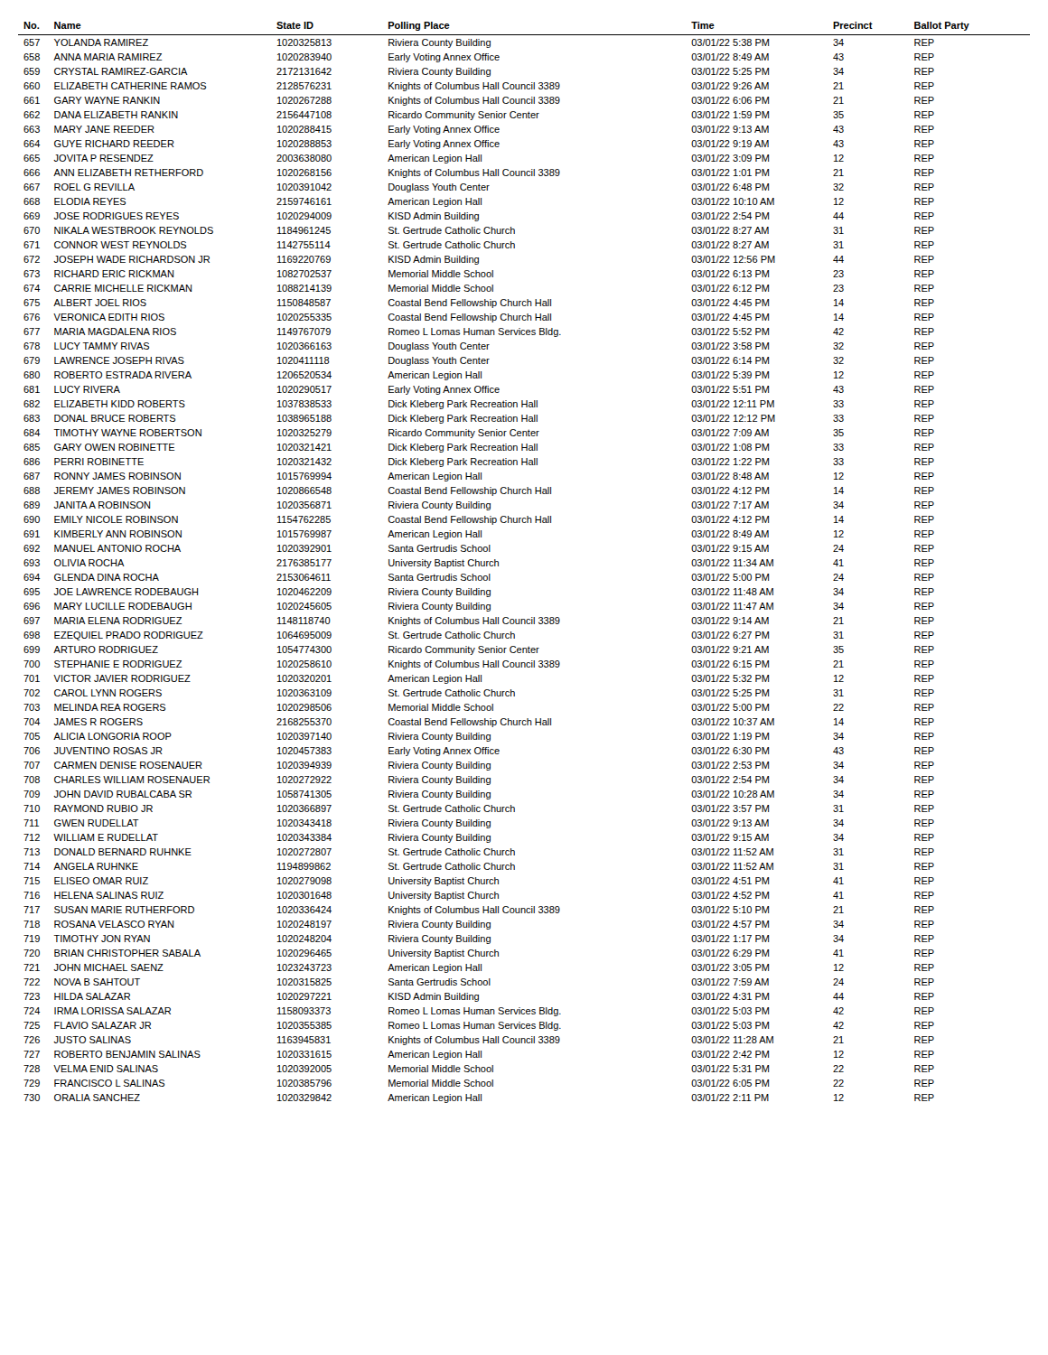| No. | Name | State ID | Polling Place | Time | Precinct | Ballot Party |
| --- | --- | --- | --- | --- | --- | --- |
| 657 | YOLANDA RAMIREZ | 1020325813 | Riviera County Building | 03/01/22 5:38 PM | 34 | REP |
| 658 | ANNA MARIA RAMIREZ | 1020283940 | Early Voting Annex Office | 03/01/22 8:49 AM | 43 | REP |
| 659 | CRYSTAL RAMIREZ-GARCIA | 2172131642 | Riviera County Building | 03/01/22 5:25 PM | 34 | REP |
| 660 | ELIZABETH CATHERINE RAMOS | 2128576231 | Knights of Columbus Hall Council 3389 | 03/01/22 9:26 AM | 21 | REP |
| 661 | GARY WAYNE RANKIN | 1020267288 | Knights of Columbus Hall Council 3389 | 03/01/22 6:06 PM | 21 | REP |
| 662 | DANA ELIZABETH RANKIN | 2156447108 | Ricardo Community Senior Center | 03/01/22 1:59 PM | 35 | REP |
| 663 | MARY JANE REEDER | 1020288415 | Early Voting Annex Office | 03/01/22 9:13 AM | 43 | REP |
| 664 | GUYE RICHARD REEDER | 1020288853 | Early Voting Annex Office | 03/01/22 9:19 AM | 43 | REP |
| 665 | JOVITA P RESENDEZ | 2003638080 | American Legion Hall | 03/01/22 3:09 PM | 12 | REP |
| 666 | ANN ELIZABETH RETHERFORD | 1020268156 | Knights of Columbus Hall Council 3389 | 03/01/22 1:01 PM | 21 | REP |
| 667 | ROEL G REVILLA | 1020391042 | Douglass Youth Center | 03/01/22 6:48 PM | 32 | REP |
| 668 | ELODIA REYES | 2159746161 | American Legion Hall | 03/01/22 10:10 AM | 12 | REP |
| 669 | JOSE RODRIGUES REYES | 1020294009 | KISD Admin Building | 03/01/22 2:54 PM | 44 | REP |
| 670 | NIKALA WESTBROOK REYNOLDS | 1184961245 | St. Gertrude Catholic Church | 03/01/22 8:27 AM | 31 | REP |
| 671 | CONNOR WEST REYNOLDS | 1142755114 | St. Gertrude Catholic Church | 03/01/22 8:27 AM | 31 | REP |
| 672 | JOSEPH WADE RICHARDSON JR | 1169220769 | KISD Admin Building | 03/01/22 12:56 PM | 44 | REP |
| 673 | RICHARD ERIC RICKMAN | 1082702537 | Memorial Middle School | 03/01/22 6:13 PM | 23 | REP |
| 674 | CARRIE MICHELLE RICKMAN | 1088214139 | Memorial Middle School | 03/01/22 6:12 PM | 23 | REP |
| 675 | ALBERT JOEL RIOS | 1150848587 | Coastal Bend Fellowship Church Hall | 03/01/22 4:45 PM | 14 | REP |
| 676 | VERONICA EDITH RIOS | 1020255335 | Coastal Bend Fellowship Church Hall | 03/01/22 4:45 PM | 14 | REP |
| 677 | MARIA MAGDALENA RIOS | 1149767079 | Romeo L Lomas Human Services Bldg. | 03/01/22 5:52 PM | 42 | REP |
| 678 | LUCY TAMMY RIVAS | 1020366163 | Douglass Youth Center | 03/01/22 3:58 PM | 32 | REP |
| 679 | LAWRENCE JOSEPH RIVAS | 1020411118 | Douglass Youth Center | 03/01/22 6:14 PM | 32 | REP |
| 680 | ROBERTO ESTRADA RIVERA | 1206520534 | American Legion Hall | 03/01/22 5:39 PM | 12 | REP |
| 681 | LUCY RIVERA | 1020290517 | Early Voting Annex Office | 03/01/22 5:51 PM | 43 | REP |
| 682 | ELIZABETH KIDD ROBERTS | 1037838533 | Dick Kleberg Park Recreation Hall | 03/01/22 12:11 PM | 33 | REP |
| 683 | DONAL BRUCE ROBERTS | 1038965188 | Dick Kleberg Park Recreation Hall | 03/01/22 12:12 PM | 33 | REP |
| 684 | TIMOTHY WAYNE ROBERTSON | 1020325279 | Ricardo Community Senior Center | 03/01/22 7:09 AM | 35 | REP |
| 685 | GARY OWEN ROBINETTE | 1020321421 | Dick Kleberg Park Recreation Hall | 03/01/22 1:08 PM | 33 | REP |
| 686 | PERRI ROBINETTE | 1020321432 | Dick Kleberg Park Recreation Hall | 03/01/22 1:22 PM | 33 | REP |
| 687 | RONNY JAMES ROBINSON | 1015769994 | American Legion Hall | 03/01/22 8:48 AM | 12 | REP |
| 688 | JEREMY JAMES ROBINSON | 1020866548 | Coastal Bend Fellowship Church Hall | 03/01/22 4:12 PM | 14 | REP |
| 689 | JANITA A ROBINSON | 1020356871 | Riviera County Building | 03/01/22 7:17 AM | 34 | REP |
| 690 | EMILY NICOLE ROBINSON | 1154762285 | Coastal Bend Fellowship Church Hall | 03/01/22 4:12 PM | 14 | REP |
| 691 | KIMBERLY ANN ROBINSON | 1015769987 | American Legion Hall | 03/01/22 8:49 AM | 12 | REP |
| 692 | MANUEL ANTONIO ROCHA | 1020392901 | Santa Gertrudis School | 03/01/22 9:15 AM | 24 | REP |
| 693 | OLIVIA ROCHA | 2176385177 | University Baptist Church | 03/01/22 11:34 AM | 41 | REP |
| 694 | GLENDA DINA ROCHA | 2153064611 | Santa Gertrudis School | 03/01/22 5:00 PM | 24 | REP |
| 695 | JOE LAWRENCE RODEBAUGH | 1020462209 | Riviera County Building | 03/01/22 11:48 AM | 34 | REP |
| 696 | MARY LUCILLE RODEBAUGH | 1020245605 | Riviera County Building | 03/01/22 11:47 AM | 34 | REP |
| 697 | MARIA ELENA RODRIGUEZ | 1148118740 | Knights of Columbus Hall Council 3389 | 03/01/22 9:14 AM | 21 | REP |
| 698 | EZEQUIEL PRADO RODRIGUEZ | 1064695009 | St. Gertrude Catholic Church | 03/01/22 6:27 PM | 31 | REP |
| 699 | ARTURO RODRIGUEZ | 1054774300 | Ricardo Community Senior Center | 03/01/22 9:21 AM | 35 | REP |
| 700 | STEPHANIE E RODRIGUEZ | 1020258610 | Knights of Columbus Hall Council 3389 | 03/01/22 6:15 PM | 21 | REP |
| 701 | VICTOR JAVIER RODRIGUEZ | 1020320201 | American Legion Hall | 03/01/22 5:32 PM | 12 | REP |
| 702 | CAROL LYNN ROGERS | 1020363109 | St. Gertrude Catholic Church | 03/01/22 5:25 PM | 31 | REP |
| 703 | MELINDA REA ROGERS | 1020298506 | Memorial Middle School | 03/01/22 5:00 PM | 22 | REP |
| 704 | JAMES R ROGERS | 2168255370 | Coastal Bend Fellowship Church Hall | 03/01/22 10:37 AM | 14 | REP |
| 705 | ALICIA LONGORIA ROOP | 1020397140 | Riviera County Building | 03/01/22 1:19 PM | 34 | REP |
| 706 | JUVENTINO ROSAS JR | 1020457383 | Early Voting Annex Office | 03/01/22 6:30 PM | 43 | REP |
| 707 | CARMEN DENISE ROSENAUER | 1020394939 | Riviera County Building | 03/01/22 2:53 PM | 34 | REP |
| 708 | CHARLES WILLIAM ROSENAUER | 1020272922 | Riviera County Building | 03/01/22 2:54 PM | 34 | REP |
| 709 | JOHN DAVID RUBALCABA SR | 1058741305 | Riviera County Building | 03/01/22 10:28 AM | 34 | REP |
| 710 | RAYMOND RUBIO JR | 1020366897 | St. Gertrude Catholic Church | 03/01/22 3:57 PM | 31 | REP |
| 711 | GWEN RUDELLAT | 1020343418 | Riviera County Building | 03/01/22 9:13 AM | 34 | REP |
| 712 | WILLIAM E RUDELLAT | 1020343384 | Riviera County Building | 03/01/22 9:15 AM | 34 | REP |
| 713 | DONALD BERNARD RUHNKE | 1020272807 | St. Gertrude Catholic Church | 03/01/22 11:52 AM | 31 | REP |
| 714 | ANGELA RUHNKE | 1194899862 | St. Gertrude Catholic Church | 03/01/22 11:52 AM | 31 | REP |
| 715 | ELISEO OMAR RUIZ | 1020279098 | University Baptist Church | 03/01/22 4:51 PM | 41 | REP |
| 716 | HELENA SALINAS RUIZ | 1020301648 | University Baptist Church | 03/01/22 4:52 PM | 41 | REP |
| 717 | SUSAN MARIE RUTHERFORD | 1020336424 | Knights of Columbus Hall Council 3389 | 03/01/22 5:10 PM | 21 | REP |
| 718 | ROSANA VELASCO RYAN | 1020248197 | Riviera County Building | 03/01/22 4:57 PM | 34 | REP |
| 719 | TIMOTHY JON RYAN | 1020248204 | Riviera County Building | 03/01/22 1:17 PM | 34 | REP |
| 720 | BRIAN CHRISTOPHER SABALA | 1020296465 | University Baptist Church | 03/01/22 6:29 PM | 41 | REP |
| 721 | JOHN MICHAEL SAENZ | 1023243723 | American Legion Hall | 03/01/22 3:05 PM | 12 | REP |
| 722 | NOVA B SAHTOUT | 1020315825 | Santa Gertrudis School | 03/01/22 7:59 AM | 24 | REP |
| 723 | HILDA SALAZAR | 1020297221 | KISD Admin Building | 03/01/22 4:31 PM | 44 | REP |
| 724 | IRMA LORISSA SALAZAR | 1158093373 | Romeo L Lomas Human Services Bldg. | 03/01/22 5:03 PM | 42 | REP |
| 725 | FLAVIO SALAZAR JR | 1020355385 | Romeo L Lomas Human Services Bldg. | 03/01/22 5:03 PM | 42 | REP |
| 726 | JUSTO SALINAS | 1163945831 | Knights of Columbus Hall Council 3389 | 03/01/22 11:28 AM | 21 | REP |
| 727 | ROBERTO BENJAMIN SALINAS | 1020331615 | American Legion Hall | 03/01/22 2:42 PM | 12 | REP |
| 728 | VELMA ENID SALINAS | 1020392005 | Memorial Middle School | 03/01/22 5:31 PM | 22 | REP |
| 729 | FRANCISCO L SALINAS | 1020385796 | Memorial Middle School | 03/01/22 6:05 PM | 22 | REP |
| 730 | ORALIA SANCHEZ | 1020329842 | American Legion Hall | 03/01/22 2:11 PM | 12 | REP |